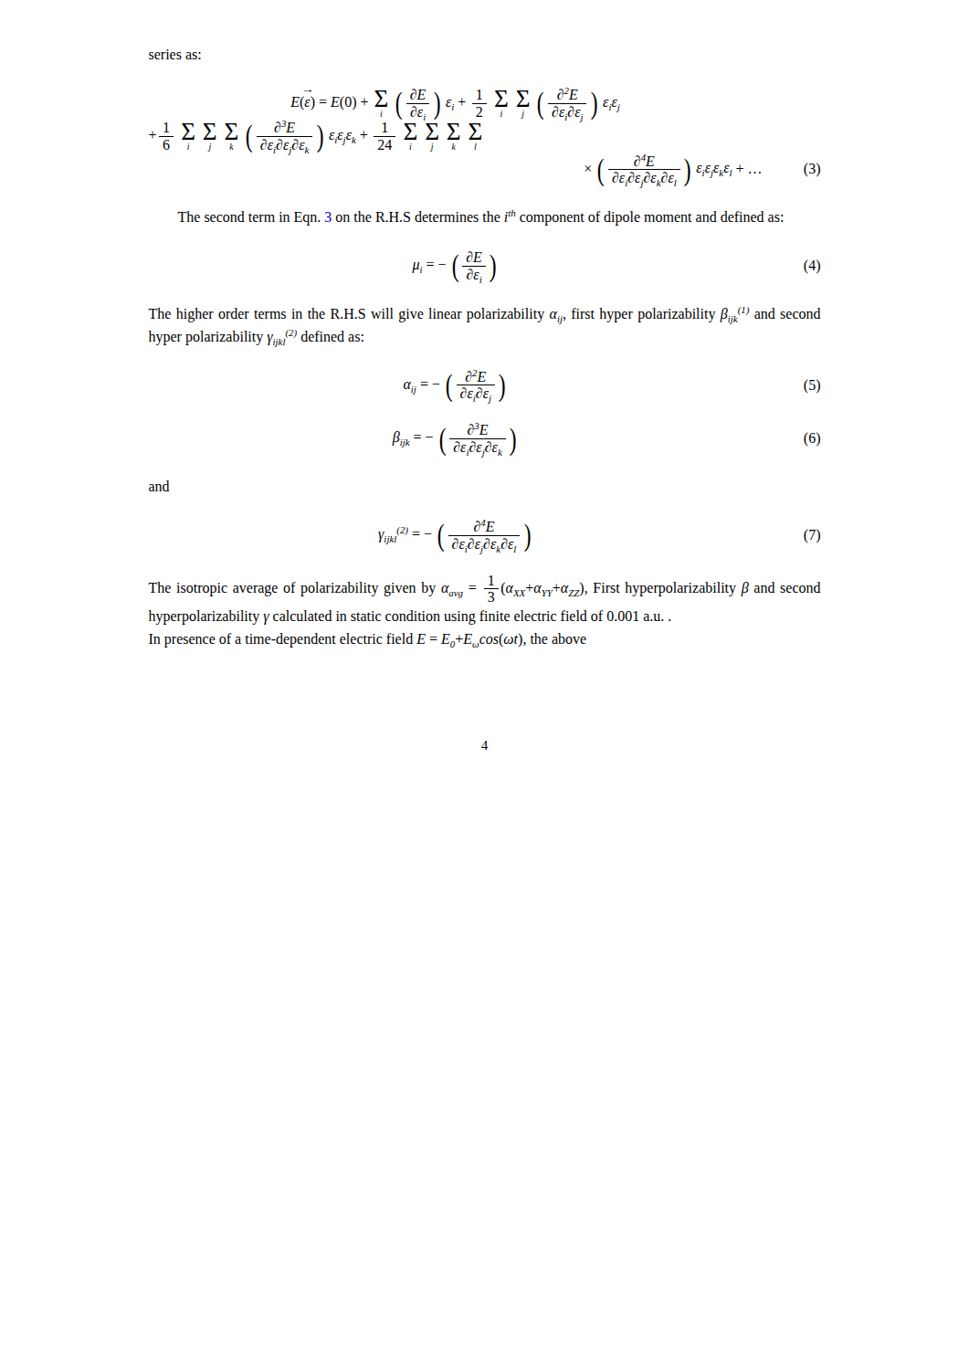series as:
E(ε) = E(0) + Σi (∂E∂εi) εi + 12 Σi Σj (∂2E∂εi∂εj) εiεj
+16 Σi Σj Σk (∂3E∂εi∂εj∂εk) εiεjεk + 124 Σi Σj Σk Σl
× (∂4E∂εi∂εj∂εk∂εl) εiεjεkεl + …
(3)
The second term in Eqn. 3 on the R.H.S determines the ith component of dipole moment and defined as:
μi = − (∂E∂εi)
(4)
The higher order terms in the R.H.S will give linear polarizability αij, first hyper polarizability βijk(1) and second hyper polarizability γijkl(2) defined as:
αij = − (∂2E∂εi∂εj)
(5)
βijk = − (∂3E∂εi∂εj∂εk)
(6)
and
γijkl(2) = − (∂4E∂εi∂εj∂εk∂εl)
(7)
The isotropic average of polarizability given by αavg = 13(αXX+αYY+αZZ), First hyperpolarizability β and second hyperpolarizability γ calculated in static condition using finite electric field of 0.001 a.u. .
In presence of a time-dependent electric field E = E0+Eωcos(ωt), the above
4